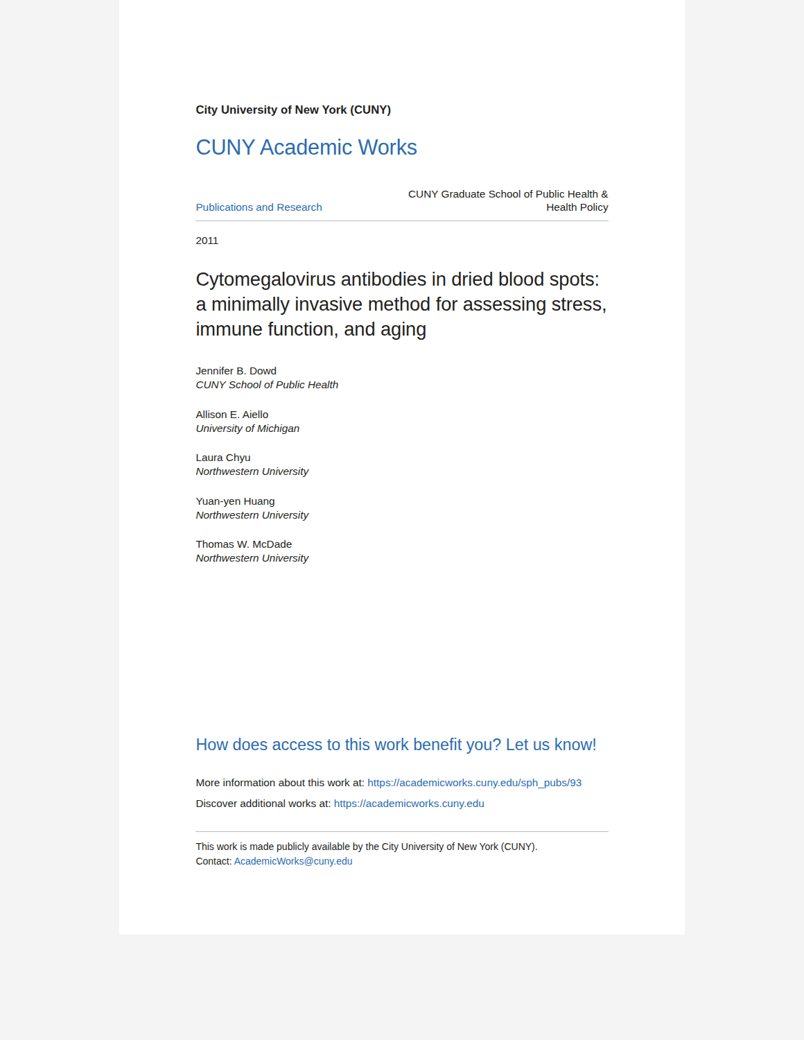City University of New York (CUNY)
CUNY Academic Works
Publications and Research
CUNY Graduate School of Public Health &
Health Policy
2011
Cytomegalovirus antibodies in dried blood spots: a minimally invasive method for assessing stress, immune function, and aging
Jennifer B. Dowd
CUNY School of Public Health
Allison E. Aiello
University of Michigan
Laura Chyu
Northwestern University
Yuan-yen Huang
Northwestern University
Thomas W. McDade
Northwestern University
How does access to this work benefit you? Let us know!
More information about this work at: https://academicworks.cuny.edu/sph_pubs/93
Discover additional works at: https://academicworks.cuny.edu
This work is made publicly available by the City University of New York (CUNY).
Contact: AcademicWorks@cuny.edu